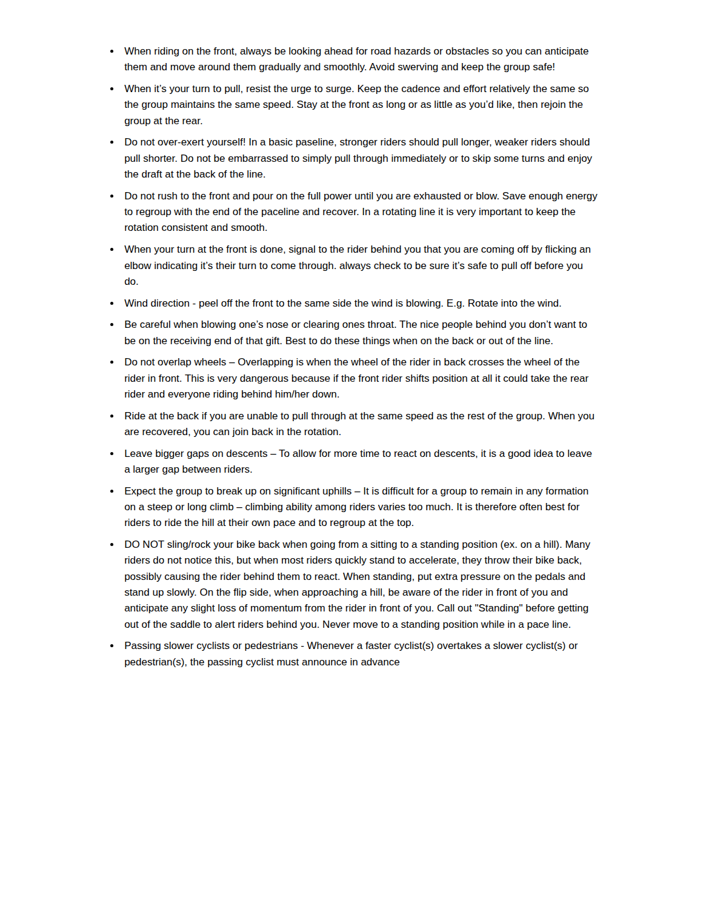When riding on the front, always be looking ahead for road hazards or obstacles so you can anticipate them and move around them gradually and smoothly. Avoid swerving and keep the group safe!
When it’s your turn to pull, resist the urge to surge. Keep the cadence and effort relatively the same so the group maintains the same speed. Stay at the front as long or as little as you’d like, then rejoin the group at the rear.
Do not over-exert yourself! In a basic paseline, stronger riders should pull longer, weaker riders should pull shorter. Do not be embarrassed to simply pull through immediately or to skip some turns and enjoy the draft at the back of the line.
Do not rush to the front and pour on the full power until you are exhausted or blow. Save enough energy to regroup with the end of the paceline and recover. In a rotating line it is very important to keep the rotation consistent and smooth.
When your turn at the front is done, signal to the rider behind you that you are coming off by flicking an elbow indicating it’s their turn to come through. always check to be sure it’s safe to pull off before you do.
Wind direction - peel off the front to the same side the wind is blowing. E.g. Rotate into the wind.
Be careful when blowing one’s nose or clearing ones throat. The nice people behind you don’t want to be on the receiving end of that gift. Best to do these things when on the back or out of the line.
Do not overlap wheels – Overlapping is when the wheel of the rider in back crosses the wheel of the rider in front. This is very dangerous because if the front rider shifts position at all it could take the rear rider and everyone riding behind him/her down.
Ride at the back if you are unable to pull through at the same speed as the rest of the group. When you are recovered, you can join back in the rotation.
Leave bigger gaps on descents – To allow for more time to react on descents, it is a good idea to leave a larger gap between riders.
Expect the group to break up on significant uphills – It is difficult for a group to remain in any formation on a steep or long climb – climbing ability among riders varies too much. It is therefore often best for riders to ride the hill at their own pace and to regroup at the top.
DO NOT sling/rock your bike back when going from a sitting to a standing position (ex. on a hill). Many riders do not notice this, but when most riders quickly stand to accelerate, they throw their bike back, possibly causing the rider behind them to react. When standing, put extra pressure on the pedals and stand up slowly. On the flip side, when approaching a hill, be aware of the rider in front of you and anticipate any slight loss of momentum from the rider in front of you. Call out "Standing" before getting out of the saddle to alert riders behind you. Never move to a standing position while in a pace line.
Passing slower cyclists or pedestrians - Whenever a faster cyclist(s) overtakes a slower cyclist(s) or pedestrian(s), the passing cyclist must announce in advance